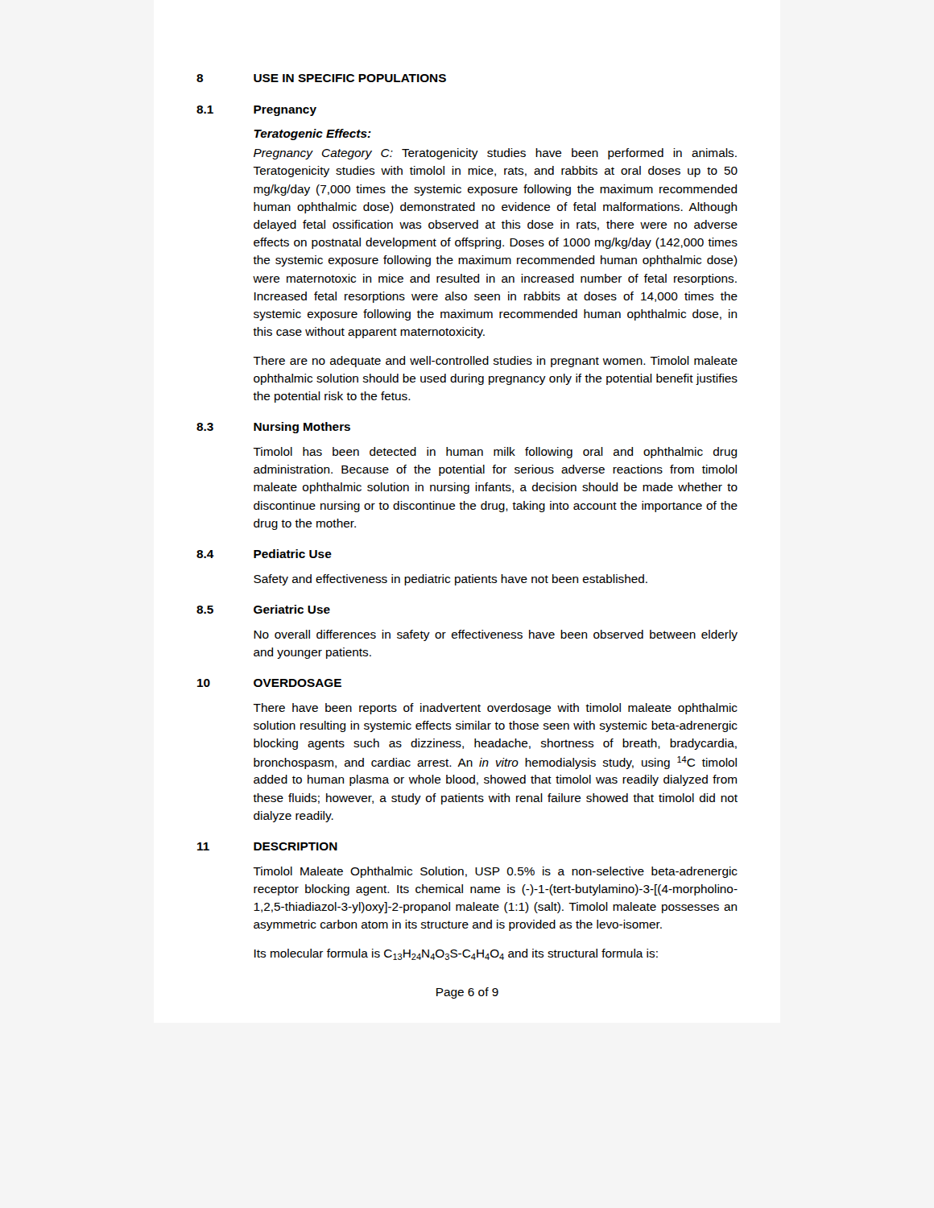8
USE IN SPECIFIC POPULATIONS
8.1
Pregnancy
Teratogenic Effects:
Pregnancy Category C: Teratogenicity studies have been performed in animals. Teratogenicity studies with timolol in mice, rats, and rabbits at oral doses up to 50 mg/kg/day (7,000 times the systemic exposure following the maximum recommended human ophthalmic dose) demonstrated no evidence of fetal malformations. Although delayed fetal ossification was observed at this dose in rats, there were no adverse effects on postnatal development of offspring. Doses of 1000 mg/kg/day (142,000 times the systemic exposure following the maximum recommended human ophthalmic dose) were maternotoxic in mice and resulted in an increased number of fetal resorptions. Increased fetal resorptions were also seen in rabbits at doses of 14,000 times the systemic exposure following the maximum recommended human ophthalmic dose, in this case without apparent maternotoxicity.
There are no adequate and well-controlled studies in pregnant women. Timolol maleate ophthalmic solution should be used during pregnancy only if the potential benefit justifies the potential risk to the fetus.
8.3
Nursing Mothers
Timolol has been detected in human milk following oral and ophthalmic drug administration. Because of the potential for serious adverse reactions from timolol maleate ophthalmic solution in nursing infants, a decision should be made whether to discontinue nursing or to discontinue the drug, taking into account the importance of the drug to the mother.
8.4
Pediatric Use
Safety and effectiveness in pediatric patients have not been established.
8.5
Geriatric Use
No overall differences in safety or effectiveness have been observed between elderly and younger patients.
10
OVERDOSAGE
There have been reports of inadvertent overdosage with timolol maleate ophthalmic solution resulting in systemic effects similar to those seen with systemic beta-adrenergic blocking agents such as dizziness, headache, shortness of breath, bradycardia, bronchospasm, and cardiac arrest. An in vitro hemodialysis study, using 14C timolol added to human plasma or whole blood, showed that timolol was readily dialyzed from these fluids; however, a study of patients with renal failure showed that timolol did not dialyze readily.
11
DESCRIPTION
Timolol Maleate Ophthalmic Solution, USP 0.5% is a non-selective beta-adrenergic receptor blocking agent. Its chemical name is (-)-1-(tert-butylamino)-3-[(4-morpholino-1,2,5-thiadiazol-3-yl)oxy]-2-propanol maleate (1:1) (salt). Timolol maleate possesses an asymmetric carbon atom in its structure and is provided as the levo-isomer.
Its molecular formula is C13H24N4O3S-C4H4O4 and its structural formula is:
Page 6 of 9